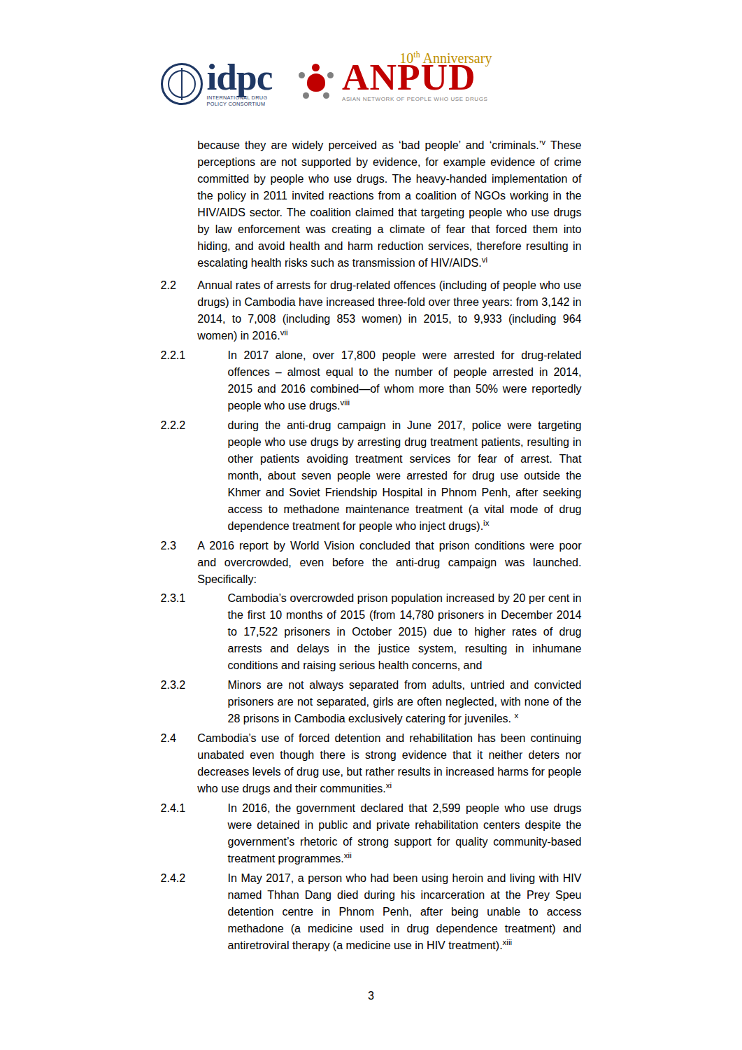idpc
International Drug
Policy Consortium
ANPUD
Asian Network of People Who Use Drugs
10th Anniversary
because they are widely perceived as ‘bad people’ and ‘criminals.’v These perceptions are not supported by evidence, for example evidence of crime committed by people who use drugs. The heavy-handed implementation of the policy in 2011 invited reactions from a coalition of NGOs working in the HIV/AIDS sector. The coalition claimed that targeting people who use drugs by law enforcement was creating a climate of fear that forced them into hiding, and avoid health and harm reduction services, therefore resulting in escalating health risks such as transmission of HIV/AIDS.vi
2.2 Annual rates of arrests for drug-related offences (including of people who use drugs) in Cambodia have increased three-fold over three years: from 3,142 in 2014, to 7,008 (including 853 women) in 2015, to 9,933 (including 964 women) in 2016.vii
2.2.1 In 2017 alone, over 17,800 people were arrested for drug-related offences – almost equal to the number of people arrested in 2014, 2015 and 2016 combined—of whom more than 50% were reportedly people who use drugs.viii
2.2.2 during the anti-drug campaign in June 2017, police were targeting people who use drugs by arresting drug treatment patients, resulting in other patients avoiding treatment services for fear of arrest. That month, about seven people were arrested for drug use outside the Khmer and Soviet Friendship Hospital in Phnom Penh, after seeking access to methadone maintenance treatment (a vital mode of drug dependence treatment for people who inject drugs).ix
2.3 A 2016 report by World Vision concluded that prison conditions were poor and overcrowded, even before the anti-drug campaign was launched. Specifically:
2.3.1 Cambodia’s overcrowded prison population increased by 20 per cent in the first 10 months of 2015 (from 14,780 prisoners in December 2014 to 17,522 prisoners in October 2015) due to higher rates of drug arrests and delays in the justice system, resulting in inhumane conditions and raising serious health concerns, and
2.3.2 Minors are not always separated from adults, untried and convicted prisoners are not separated, girls are often neglected, with none of the 28 prisons in Cambodia exclusively catering for juveniles. x
2.4 Cambodia’s use of forced detention and rehabilitation has been continuing unabated even though there is strong evidence that it neither deters nor decreases levels of drug use, but rather results in increased harms for people who use drugs and their communities.xi
2.4.1 In 2016, the government declared that 2,599 people who use drugs were detained in public and private rehabilitation centers despite the government’s rhetoric of strong support for quality community-based treatment programmes.xii
2.4.2 In May 2017, a person who had been using heroin and living with HIV named Thhan Dang died during his incarceration at the Prey Speu detention centre in Phnom Penh, after being unable to access methadone (a medicine used in drug dependence treatment) and antiretroviral therapy (a medicine use in HIV treatment).xiii
3